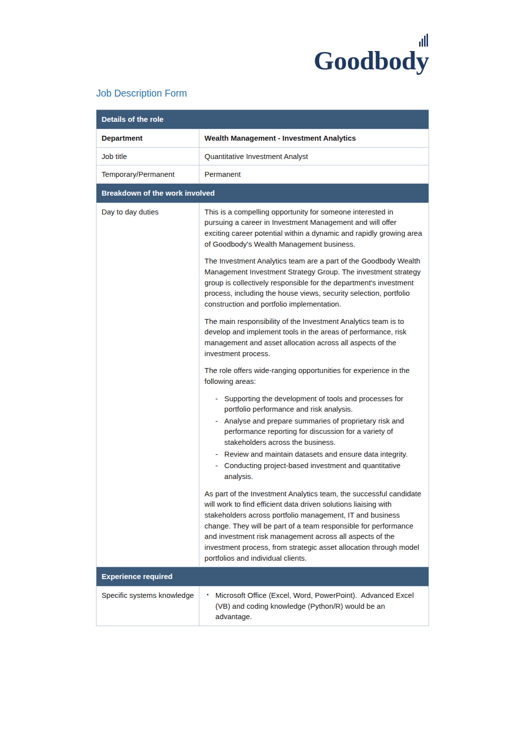Goodbody
Job Description Form
| Details of the role |
| --- |
| Department | Wealth Management - Investment Analytics |
| Job title | Quantitative Investment Analyst |
| Temporary/Permanent | Permanent |
| Breakdown of the work involved |
| Day to day duties | This is a compelling opportunity for someone interested in pursuing a career in Investment Management and will offer exciting career potential within a dynamic and rapidly growing area of Goodbody's Wealth Management business. The Investment Analytics team are a part of the Goodbody Wealth Management Investment Strategy Group. The investment strategy group is collectively responsible for the department's investment process, including the house views, security selection, portfolio construction and portfolio implementation. The main responsibility of the Investment Analytics team is to develop and implement tools in the areas of performance, risk management and asset allocation across all aspects of the investment process. The role offers wide-ranging opportunities for experience in the following areas: Supporting the development of tools and processes for portfolio performance and risk analysis. Analyse and prepare summaries of proprietary risk and performance reporting for discussion for a variety of stakeholders across the business. Review and maintain datasets and ensure data integrity. Conducting project-based investment and quantitative analysis. As part of the Investment Analytics team, the successful candidate will work to find efficient data driven solutions liaising with stakeholders across portfolio management, IT and business change. They will be part of a team responsible for performance and investment risk management across all aspects of the investment process, from strategic asset allocation through model portfolios and individual clients. |
| Experience required |
| Specific systems knowledge | Microsoft Office (Excel, Word, PowerPoint). Advanced Excel (VB) and coding knowledge (Python/R) would be an advantage. |